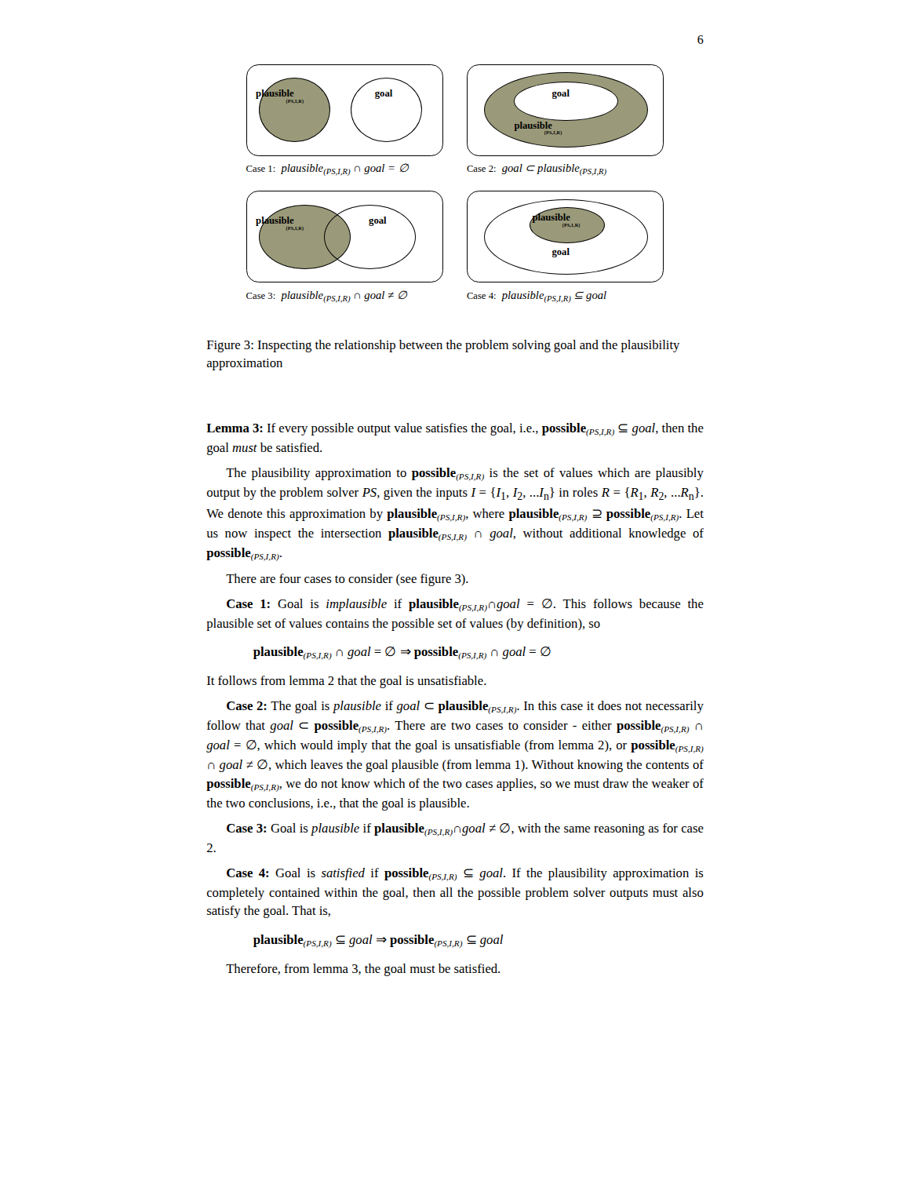6
plausible
(PS,I,R)
goal
Case 1: plausible(PS,I,R) ∩ goal = ∅
goal
plausible
(PS,I,R)
Case 2: goal ⊂ plausible(PS,I,R)
plausible
(PS,I,R)
goal
Case 3: plausible(PS,I,R) ∩ goal ≠ ∅
plausible
(PS,I,R)
goal
Case 4: plausible(PS,I,R) ⊆ goal
Figure 3: Inspecting the relationship between the problem solving goal and the plausibility approximation
Lemma 3: If every possible output value satisfies the goal, i.e., possible(PS,I,R) ⊆ goal, then the goal must be satisfied.
The plausibility approximation to possible(PS,I,R) is the set of values which are plausibly output by the problem solver PS, given the inputs I = {I1, I2, ...In} in roles R = {R1, R2, ...Rn}. We denote this approximation by plausible(PS,I,R), where plausible(PS,I,R) ⊇ possible(PS,I,R). Let us now inspect the intersection plausible(PS,I,R) ∩ goal, without additional knowledge of possible(PS,I,R).
There are four cases to consider (see figure 3).
Case 1: Goal is implausible if plausible(PS,I,R)∩goal = ∅. This follows because the plausible set of values contains the possible set of values (by definition), so
plausible(PS,I,R) ∩ goal = ∅ ⇒ possible(PS,I,R) ∩ goal = ∅
It follows from lemma 2 that the goal is unsatisfiable.
Case 2: The goal is plausible if goal ⊂ plausible(PS,I,R). In this case it does not necessarily follow that goal ⊂ possible(PS,I,R). There are two cases to consider - either possible(PS,I,R) ∩ goal = ∅, which would imply that the goal is unsatisfiable (from lemma 2), or possible(PS,I,R) ∩ goal ≠ ∅, which leaves the goal plausible (from lemma 1). Without knowing the contents of possible(PS,I,R), we do not know which of the two cases applies, so we must draw the weaker of the two conclusions, i.e., that the goal is plausible.
Case 3: Goal is plausible if plausible(PS,I,R)∩goal ≠ ∅, with the same reasoning as for case 2.
Case 4: Goal is satisfied if possible(PS,I,R) ⊆ goal. If the plausibility approximation is completely contained within the goal, then all the possible problem solver outputs must also satisfy the goal. That is,
plausible(PS,I,R) ⊆ goal ⇒ possible(PS,I,R) ⊆ goal
Therefore, from lemma 3, the goal must be satisfied.